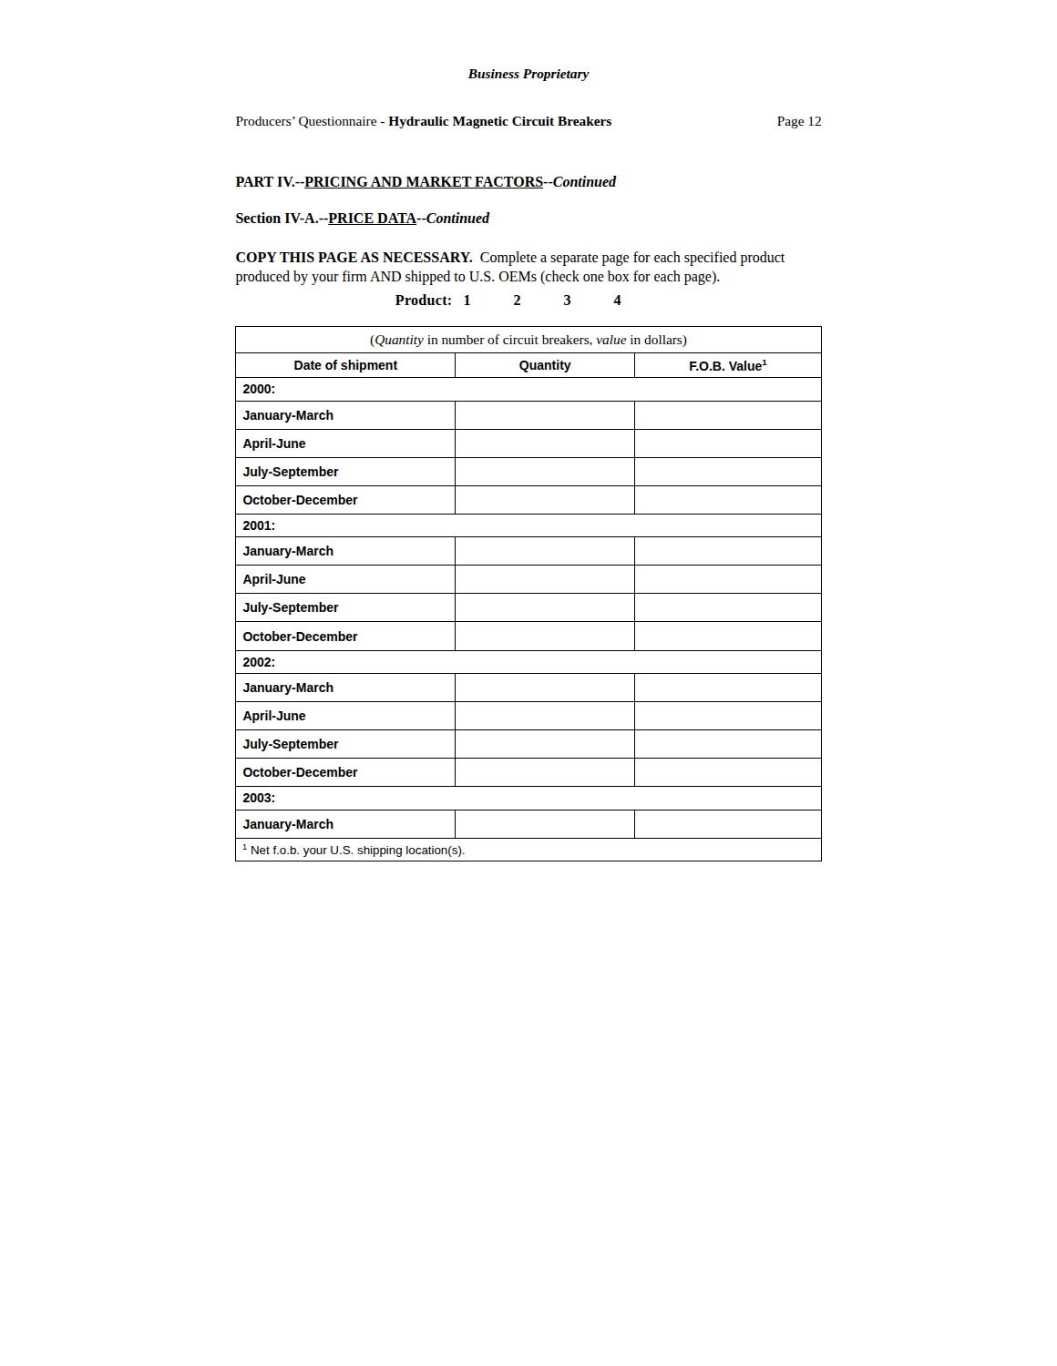Business Proprietary
Producers’ Questionnaire - Hydraulic Magnetic Circuit Breakers
Page 12
PART IV.--PRICING AND MARKET FACTORS--Continued
Section IV-A.--PRICE DATA--Continued
COPY THIS PAGE AS NECESSARY. Complete a separate page for each specified product produced by your firm AND shipped to U.S. OEMs (check one box for each page).
Product: 1234
| ( Quantity in number of circuit breakers, value in dollars) |
| Date of shipment | Quantity | F.O.B. Value 1 |
| 2000: |
| January-March | | |
| April-June | | |
| July-September | | |
| October-December | | |
| 2001: |
| January-March | | |
| April-June | | |
| July-September | | |
| October-December | | |
| 2002: |
| January-March | | |
| April-June | | |
| July-September | | |
| October-December | | |
| 2003: |
| January-March | | |
| 1 Net f.o.b. your U.S. shipping location(s). |